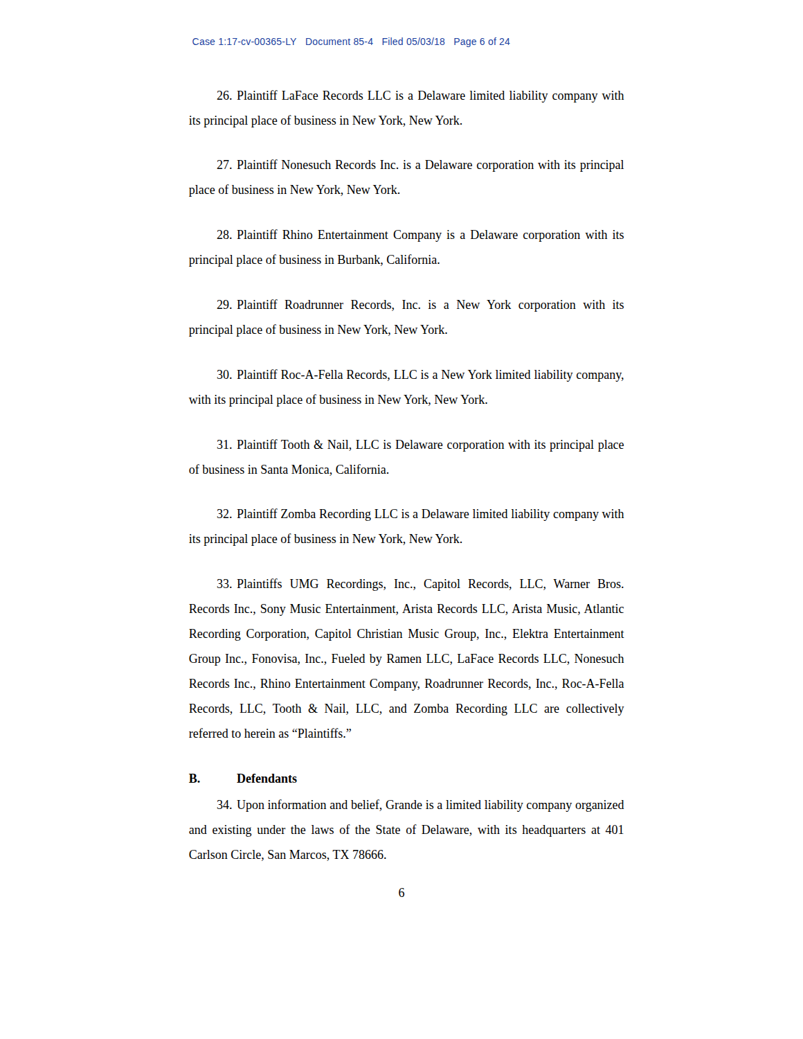Case 1:17-cv-00365-LY Document 85-4 Filed 05/03/18 Page 6 of 24
26. Plaintiff LaFace Records LLC is a Delaware limited liability company with its principal place of business in New York, New York.
27. Plaintiff Nonesuch Records Inc. is a Delaware corporation with its principal place of business in New York, New York.
28. Plaintiff Rhino Entertainment Company is a Delaware corporation with its principal place of business in Burbank, California.
29. Plaintiff Roadrunner Records, Inc. is a New York corporation with its principal place of business in New York, New York.
30. Plaintiff Roc-A-Fella Records, LLC is a New York limited liability company, with its principal place of business in New York, New York.
31. Plaintiff Tooth & Nail, LLC is Delaware corporation with its principal place of business in Santa Monica, California.
32. Plaintiff Zomba Recording LLC is a Delaware limited liability company with its principal place of business in New York, New York.
33. Plaintiffs UMG Recordings, Inc., Capitol Records, LLC, Warner Bros. Records Inc., Sony Music Entertainment, Arista Records LLC, Arista Music, Atlantic Recording Corporation, Capitol Christian Music Group, Inc., Elektra Entertainment Group Inc., Fonovisa, Inc., Fueled by Ramen LLC, LaFace Records LLC, Nonesuch Records Inc., Rhino Entertainment Company, Roadrunner Records, Inc., Roc-A-Fella Records, LLC, Tooth & Nail, LLC, and Zomba Recording LLC are collectively referred to herein as “Plaintiffs.”
B. Defendants
34. Upon information and belief, Grande is a limited liability company organized and existing under the laws of the State of Delaware, with its headquarters at 401 Carlson Circle, San Marcos, TX 78666.
6